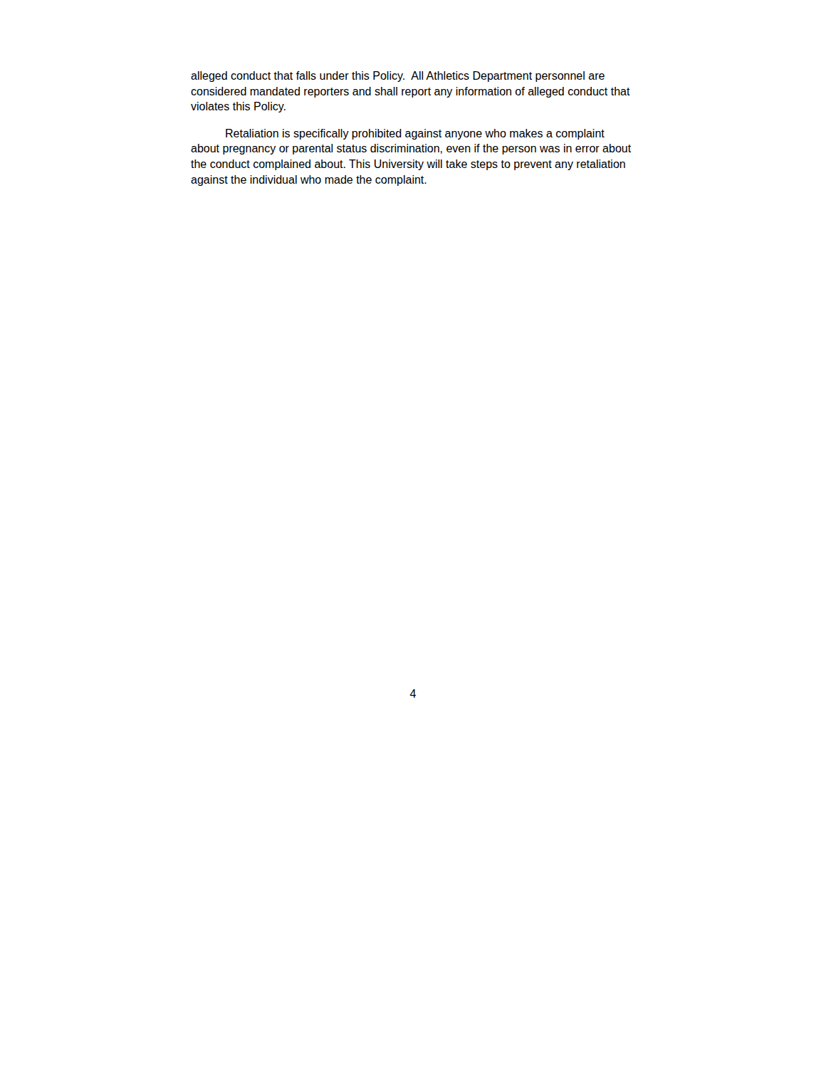alleged conduct that falls under this Policy. All Athletics Department personnel are considered mandated reporters and shall report any information of alleged conduct that violates this Policy.
Retaliation is specifically prohibited against anyone who makes a complaint about pregnancy or parental status discrimination, even if the person was in error about the conduct complained about. This University will take steps to prevent any retaliation against the individual who made the complaint.
4